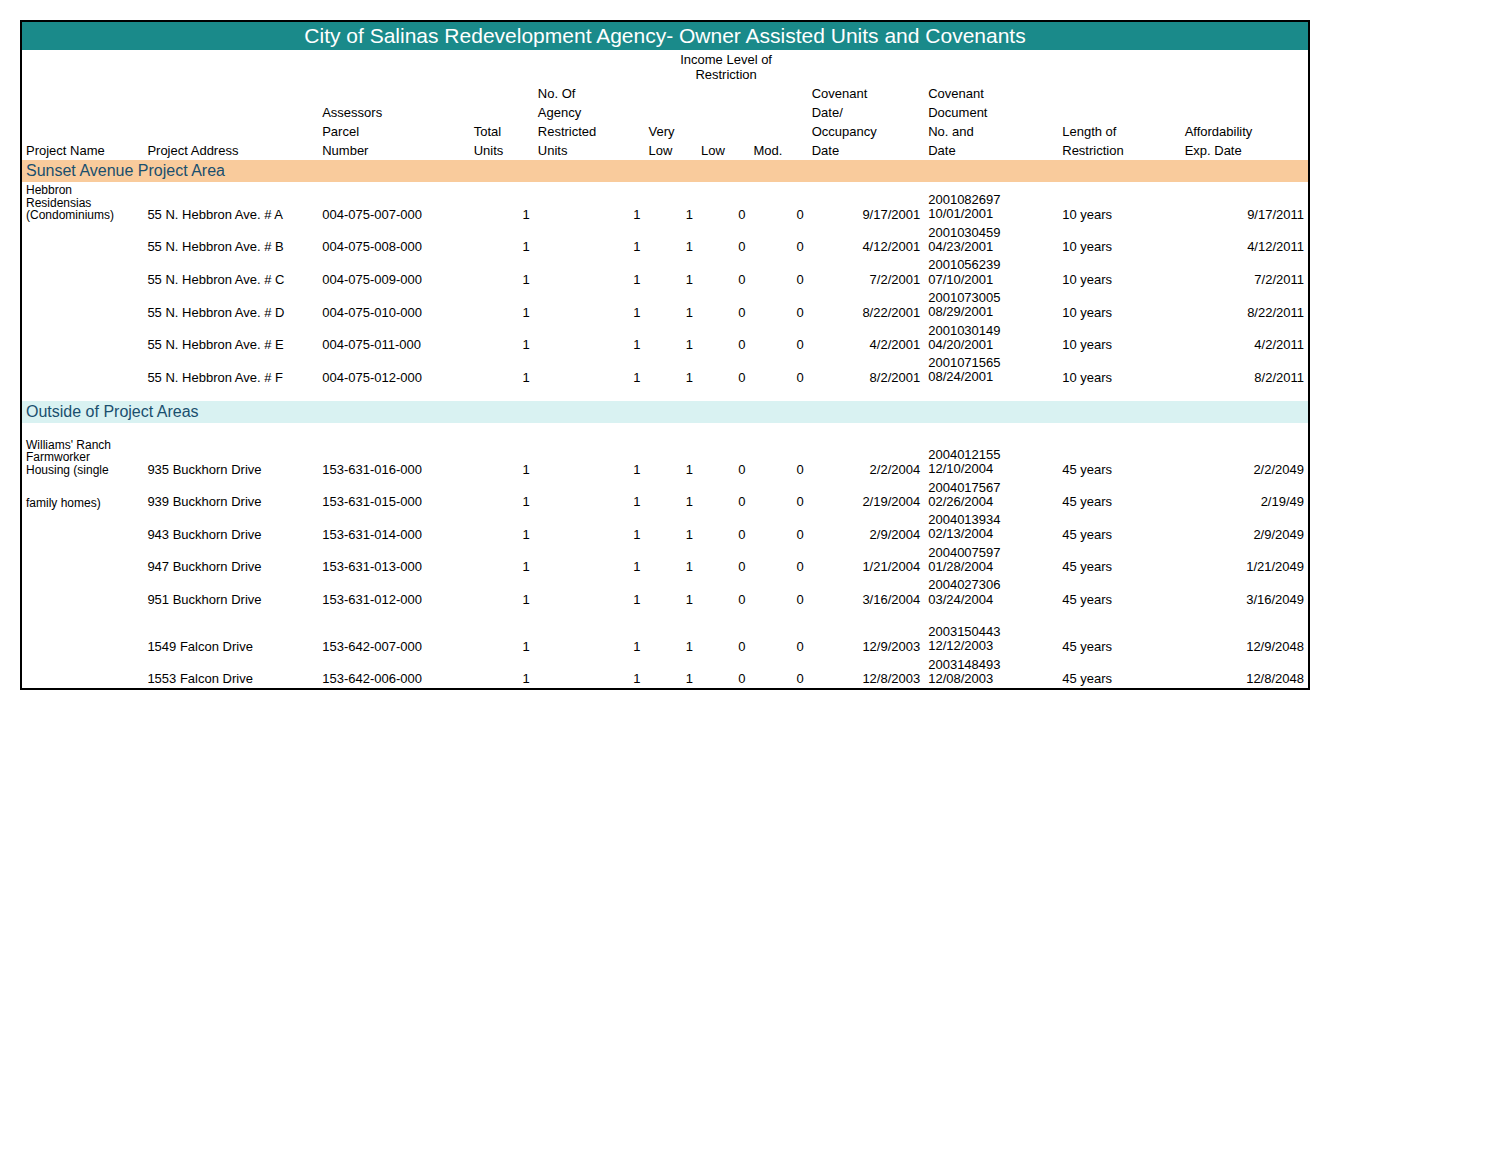| City of Salinas Redevelopment Agency- Owner Assisted Units and Covenants |
| | | | | | Income Level of Restriction | | | | |
| | | | | No. Of | | | | Covenant | Covenant | | |
| | | Assessors | | Agency | | | | Date/ | Document | | |
| | | Parcel | Total | Restricted | Very | | | Occupancy | No. and | Length of | Affordability |
| Project Name | Project Address | Number | Units | Units | Low | Low | Mod. | Date | Date | Restriction | Exp. Date |
| Sunset Avenue Project Area |
| Hebbron Residensias (Condominiums) | 55 N. Hebbron Ave. # A | 004-075-007-000 | 1 | 1 | 1 | 0 | 0 | 9/17/2001 | 2001082697 10/01/2001 | 10 years | 9/17/2011 |
| | 55 N. Hebbron Ave. # B | 004-075-008-000 | 1 | 1 | 1 | 0 | 0 | 4/12/2001 | 2001030459 04/23/2001 | 10 years | 4/12/2011 |
| | 55 N. Hebbron Ave. # C | 004-075-009-000 | 1 | 1 | 1 | 0 | 0 | 7/2/2001 | 2001056239 07/10/2001 | 10 years | 7/2/2011 |
| | 55 N. Hebbron Ave. # D | 004-075-010-000 | 1 | 1 | 1 | 0 | 0 | 8/22/2001 | 2001073005 08/29/2001 | 10 years | 8/22/2011 |
| | 55 N. Hebbron Ave. # E | 004-075-011-000 | 1 | 1 | 1 | 0 | 0 | 4/2/2001 | 2001030149 04/20/2001 | 10 years | 4/2/2011 |
| | 55 N. Hebbron Ave. # F | 004-075-012-000 | 1 | 1 | 1 | 0 | 0 | 8/2/2001 | 2001071565 08/24/2001 | 10 years | 8/2/2011 |
| Outside of Project Areas |
| Williams' Ranch Farmworker Housing (single | 935 Buckhorn Drive | 153-631-016-000 | 1 | 1 | 1 | 0 | 0 | 2/2/2004 | 2004012155 12/10/2004 | 45 years | 2/2/2049 |
| family homes) | 939 Buckhorn Drive | 153-631-015-000 | 1 | 1 | 1 | 0 | 0 | 2/19/2004 | 2004017567 02/26/2004 | 45 years | 2/19/49 |
| | 943 Buckhorn Drive | 153-631-014-000 | 1 | 1 | 1 | 0 | 0 | 2/9/2004 | 2004013934 02/13/2004 | 45 years | 2/9/2049 |
| | 947 Buckhorn Drive | 153-631-013-000 | 1 | 1 | 1 | 0 | 0 | 1/21/2004 | 2004007597 01/28/2004 | 45 years | 1/21/2049 |
| | 951 Buckhorn Drive | 153-631-012-000 | 1 | 1 | 1 | 0 | 0 | 3/16/2004 | 2004027306 03/24/2004 | 45 years | 3/16/2049 |
| | 1549 Falcon Drive | 153-642-007-000 | 1 | 1 | 1 | 0 | 0 | 12/9/2003 | 2003150443 12/12/2003 | 45 years | 12/9/2048 |
| | 1553 Falcon Drive | 153-642-006-000 | 1 | 1 | 1 | 0 | 0 | 12/8/2003 | 2003148493 12/08/2003 | 45 years | 12/8/2048 |